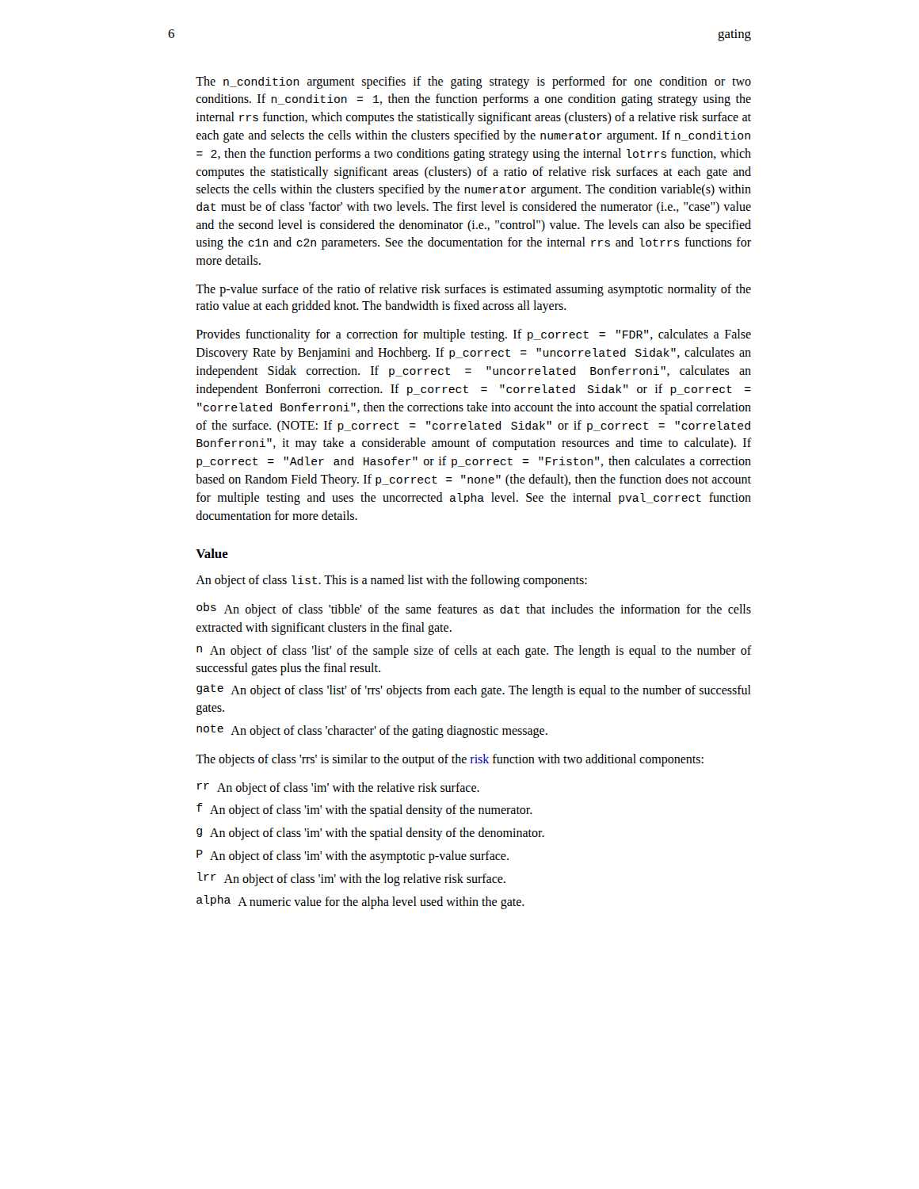6 gating
The n_condition argument specifies if the gating strategy is performed for one condition or two conditions. If n_condition = 1, then the function performs a one condition gating strategy using the internal rrs function, which computes the statistically significant areas (clusters) of a relative risk surface at each gate and selects the cells within the clusters specified by the numerator argument. If n_condition = 2, then the function performs a two conditions gating strategy using the internal lotrrs function, which computes the statistically significant areas (clusters) of a ratio of relative risk surfaces at each gate and selects the cells within the clusters specified by the numerator argument. The condition variable(s) within dat must be of class 'factor' with two levels. The first level is considered the numerator (i.e., "case") value and the second level is considered the denominator (i.e., "control") value. The levels can also be specified using the c1n and c2n parameters. See the documentation for the internal rrs and lotrrs functions for more details.
The p-value surface of the ratio of relative risk surfaces is estimated assuming asymptotic normality of the ratio value at each gridded knot. The bandwidth is fixed across all layers.
Provides functionality for a correction for multiple testing. If p_correct = "FDR", calculates a False Discovery Rate by Benjamini and Hochberg. If p_correct = "uncorrelated Sidak", calculates an independent Sidak correction. If p_correct = "uncorrelated Bonferroni", calculates an independent Bonferroni correction. If p_correct = "correlated Sidak" or if p_correct = "correlated Bonferroni", then the corrections take into account the into account the spatial correlation of the surface. (NOTE: If p_correct = "correlated Sidak" or if p_correct = "correlated Bonferroni", it may take a considerable amount of computation resources and time to calculate). If p_correct = "Adler and Hasofer" or if p_correct = "Friston", then calculates a correction based on Random Field Theory. If p_correct = "none" (the default), then the function does not account for multiple testing and uses the uncorrected alpha level. See the internal pval_correct function documentation for more details.
Value
An object of class list. This is a named list with the following components:
obs
An object of class 'tibble' of the same features as dat that includes the information for the cells extracted with significant clusters in the final gate.
n
An object of class 'list' of the sample size of cells at each gate. The length is equal to the number of successful gates plus the final result.
gate
An object of class 'list' of 'rrs' objects from each gate. The length is equal to the number of successful gates.
note
An object of class 'character' of the gating diagnostic message.
The objects of class 'rrs' is similar to the output of the risk function with two additional components:
rr
An object of class 'im' with the relative risk surface.
f
An object of class 'im' with the spatial density of the numerator.
g
An object of class 'im' with the spatial density of the denominator.
P
An object of class 'im' with the asymptotic p-value surface.
lrr
An object of class 'im' with the log relative risk surface.
alpha
A numeric value for the alpha level used within the gate.